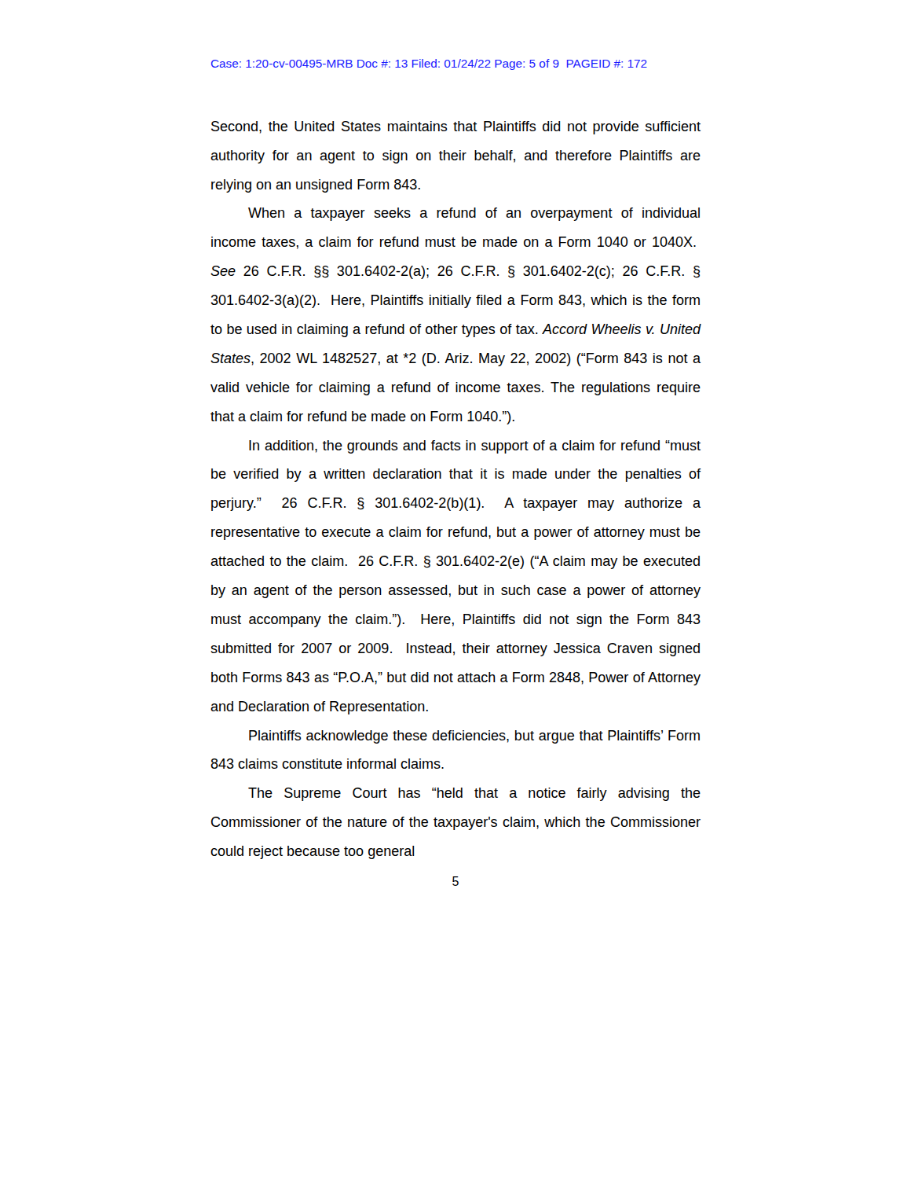Case: 1:20-cv-00495-MRB Doc #: 13 Filed: 01/24/22 Page: 5 of 9 PAGEID #: 172
Second, the United States maintains that Plaintiffs did not provide sufficient authority for an agent to sign on their behalf, and therefore Plaintiffs are relying on an unsigned Form 843.
When a taxpayer seeks a refund of an overpayment of individual income taxes, a claim for refund must be made on a Form 1040 or 1040X. See 26 C.F.R. §§ 301.6402-2(a); 26 C.F.R. § 301.6402-2(c); 26 C.F.R. § 301.6402-3(a)(2). Here, Plaintiffs initially filed a Form 843, which is the form to be used in claiming a refund of other types of tax. Accord Wheelis v. United States, 2002 WL 1482527, at *2 (D. Ariz. May 22, 2002) (“Form 843 is not a valid vehicle for claiming a refund of income taxes. The regulations require that a claim for refund be made on Form 1040.”).
In addition, the grounds and facts in support of a claim for refund “must be verified by a written declaration that it is made under the penalties of perjury.” 26 C.F.R. § 301.6402-2(b)(1). A taxpayer may authorize a representative to execute a claim for refund, but a power of attorney must be attached to the claim. 26 C.F.R. § 301.6402-2(e) (“A claim may be executed by an agent of the person assessed, but in such case a power of attorney must accompany the claim.”). Here, Plaintiffs did not sign the Form 843 submitted for 2007 or 2009. Instead, their attorney Jessica Craven signed both Forms 843 as “P.O.A,” but did not attach a Form 2848, Power of Attorney and Declaration of Representation.
Plaintiffs acknowledge these deficiencies, but argue that Plaintiffs’ Form 843 claims constitute informal claims.
The Supreme Court has “held that a notice fairly advising the Commissioner of the nature of the taxpayer's claim, which the Commissioner could reject because too general
5